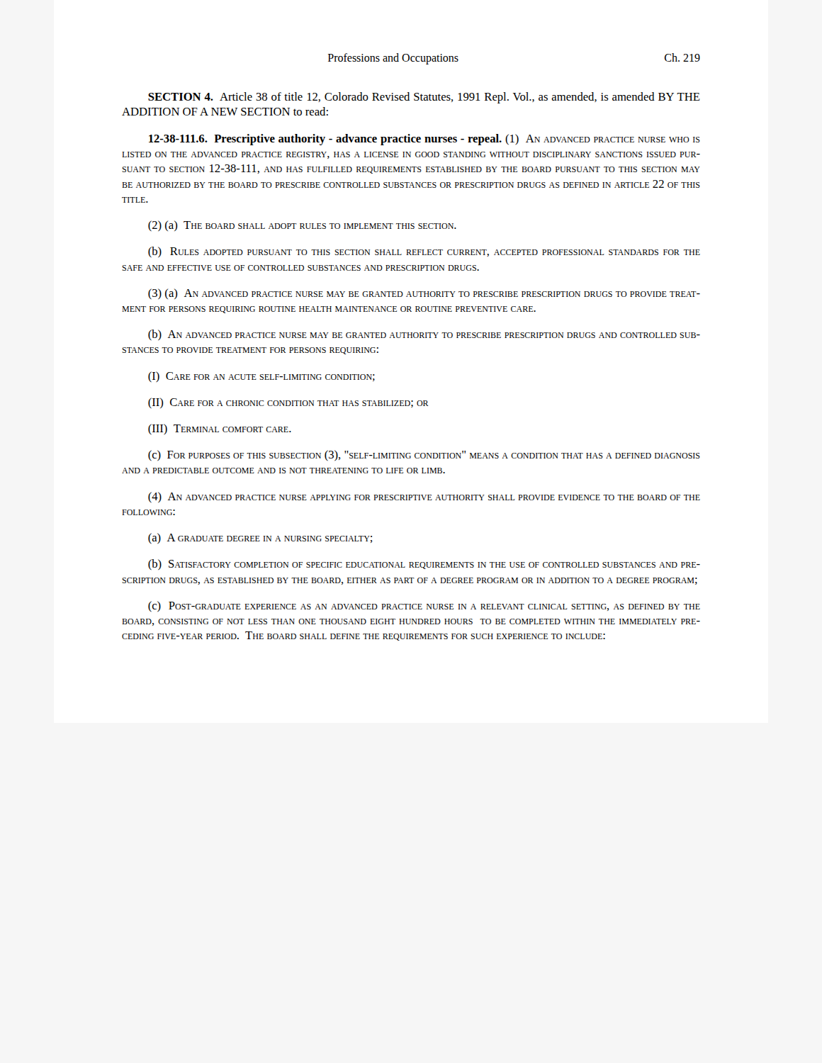Professions and Occupations
Ch. 219
SECTION 4. Article 38 of title 12, Colorado Revised Statutes, 1991 Repl. Vol., as amended, is amended BY THE ADDITION OF A NEW SECTION to read:
12-38-111.6. Prescriptive authority - advance practice nurses - repeal. (1) An advanced practice nurse who is listed on the advanced practice registry, has a license in good standing without disciplinary sanctions issued pursuant to section 12-38-111, and has fulfilled requirements established by the board pursuant to this section may be authorized by the board to prescribe controlled substances or prescription drugs as defined in article 22 of this title.
(2) (a) The board shall adopt rules to implement this section.
(b) Rules adopted pursuant to this section shall reflect current, accepted professional standards for the safe and effective use of controlled substances and prescription drugs.
(3) (a) An advanced practice nurse may be granted authority to prescribe prescription drugs to provide treatment for persons requiring routine health maintenance or routine preventive care.
(b) An advanced practice nurse may be granted authority to prescribe prescription drugs and controlled substances to provide treatment for persons requiring:
(I) Care for an acute self-limiting condition;
(II) Care for a chronic condition that has stabilized; or
(III) Terminal comfort care.
(c) For purposes of this subsection (3), "self-limiting condition" means a condition that has a defined diagnosis and a predictable outcome and is not threatening to life or limb.
(4) An advanced practice nurse applying for prescriptive authority shall provide evidence to the board of the following:
(a) A graduate degree in a nursing specialty;
(b) Satisfactory completion of specific educational requirements in the use of controlled substances and prescription drugs, as established by the board, either as part of a degree program or in addition to a degree program;
(c) Post-graduate experience as an advanced practice nurse in a relevant clinical setting, as defined by the board, consisting of not less than one thousand eight hundred hours to be completed within the immediately preceding five-year period. The board shall define the requirements for such experience to include: